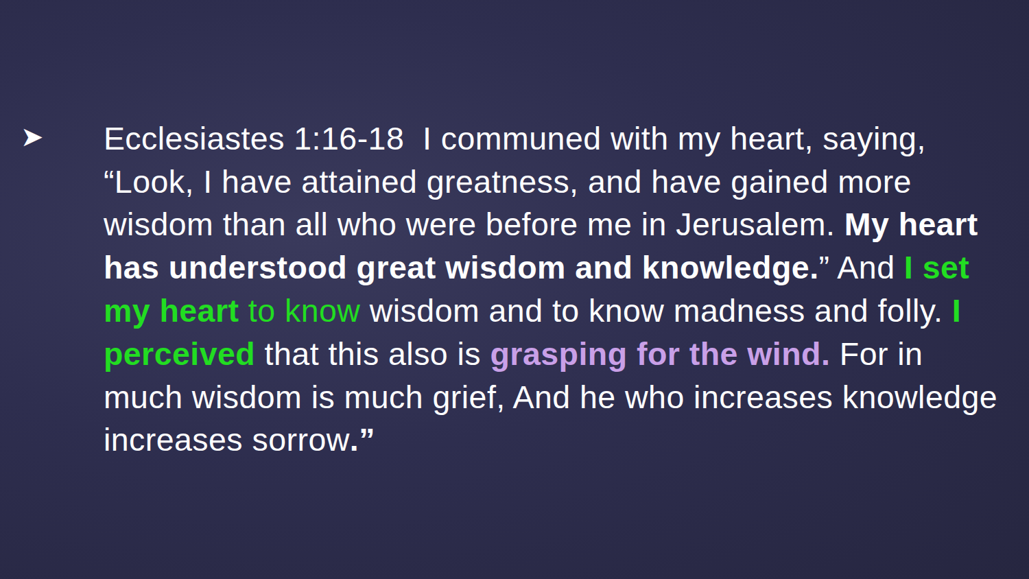Ecclesiastes 1:16-18 I communed with my heart, saying, “Look, I have attained greatness, and have gained more wisdom than all who were before me in Jerusalem. My heart has understood great wisdom and knowledge.” And I set my heart to know wisdom and to know madness and folly. I perceived that this also is grasping for the wind. For in much wisdom is much grief, And he who increases knowledge increases sorrow.”